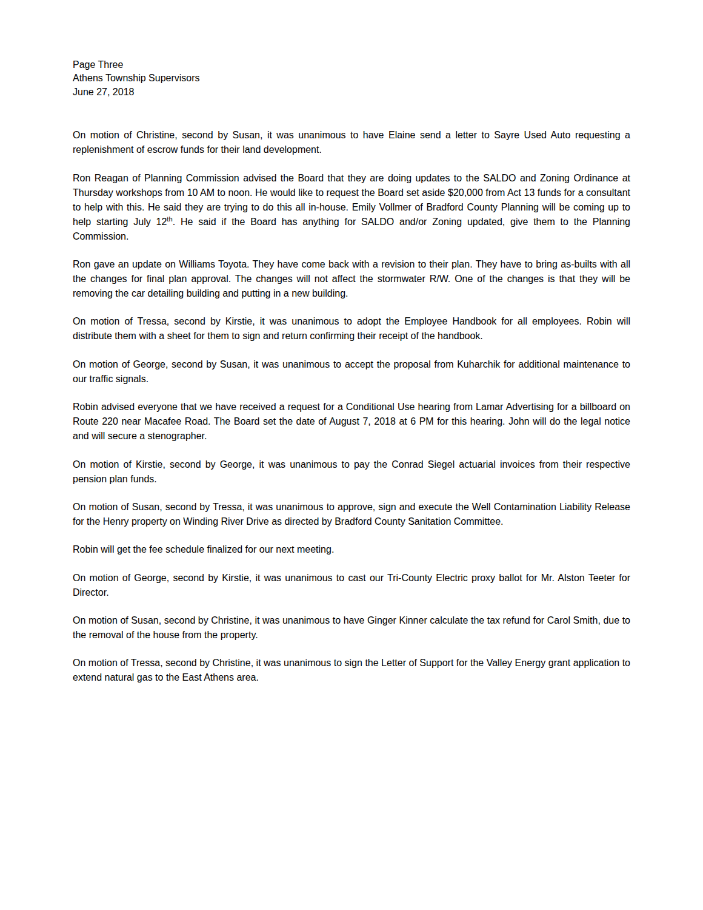Page Three
Athens Township Supervisors
June 27, 2018
On motion of Christine, second by Susan, it was unanimous to have Elaine send a letter to Sayre Used Auto requesting a replenishment of escrow funds for their land development.
Ron Reagan of Planning Commission advised the Board that they are doing updates to the SALDO and Zoning Ordinance at Thursday workshops from 10 AM to noon. He would like to request the Board set aside $20,000 from Act 13 funds for a consultant to help with this. He said they are trying to do this all in-house. Emily Vollmer of Bradford County Planning will be coming up to help starting July 12th. He said if the Board has anything for SALDO and/or Zoning updated, give them to the Planning Commission.
Ron gave an update on Williams Toyota. They have come back with a revision to their plan. They have to bring as-builts with all the changes for final plan approval. The changes will not affect the stormwater R/W. One of the changes is that they will be removing the car detailing building and putting in a new building.
On motion of Tressa, second by Kirstie, it was unanimous to adopt the Employee Handbook for all employees. Robin will distribute them with a sheet for them to sign and return confirming their receipt of the handbook.
On motion of George, second by Susan, it was unanimous to accept the proposal from Kuharchik for additional maintenance to our traffic signals.
Robin advised everyone that we have received a request for a Conditional Use hearing from Lamar Advertising for a billboard on Route 220 near Macafee Road. The Board set the date of August 7, 2018 at 6 PM for this hearing. John will do the legal notice and will secure a stenographer.
On motion of Kirstie, second by George, it was unanimous to pay the Conrad Siegel actuarial invoices from their respective pension plan funds.
On motion of Susan, second by Tressa, it was unanimous to approve, sign and execute the Well Contamination Liability Release for the Henry property on Winding River Drive as directed by Bradford County Sanitation Committee.
Robin will get the fee schedule finalized for our next meeting.
On motion of George, second by Kirstie, it was unanimous to cast our Tri-County Electric proxy ballot for Mr. Alston Teeter for Director.
On motion of Susan, second by Christine, it was unanimous to have Ginger Kinner calculate the tax refund for Carol Smith, due to the removal of the house from the property.
On motion of Tressa, second by Christine, it was unanimous to sign the Letter of Support for the Valley Energy grant application to extend natural gas to the East Athens area.